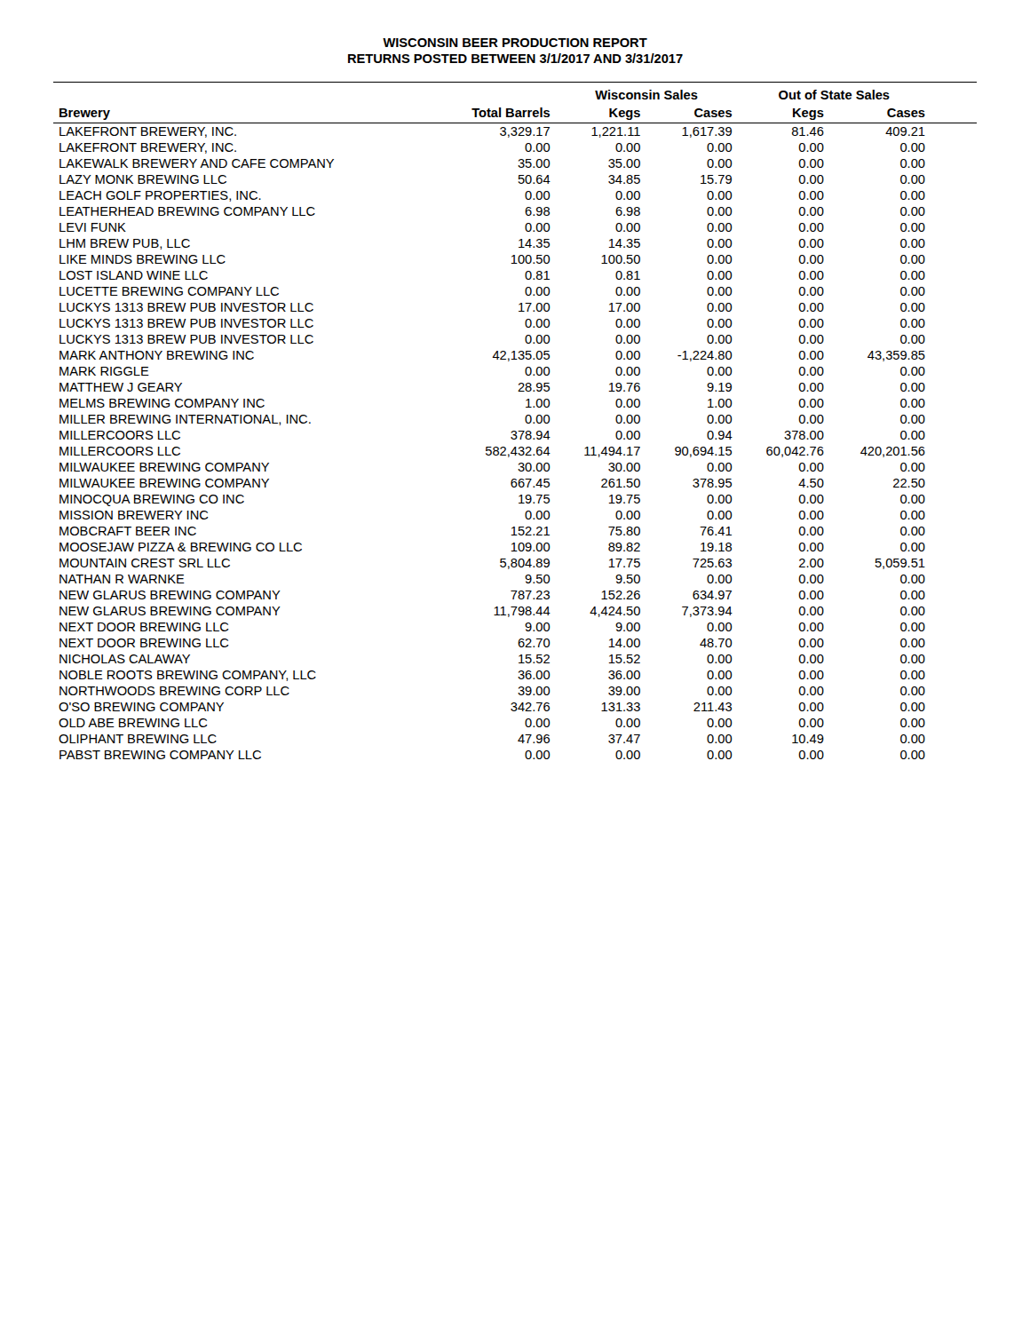WISCONSIN BEER PRODUCTION REPORT
RETURNS POSTED BETWEEN 3/1/2017 AND 3/31/2017
| | | Wisconsin Sales | Out of State Sales | |
| --- | --- | --- | --- | --- |
| Brewery | Total Barrels | Kegs | Cases | Kegs | Cases | |
| LAKEFRONT BREWERY, INC. | 3,329.17 | 1,221.11 | 1,617.39 | 81.46 | 409.21 | |
| LAKEFRONT BREWERY, INC. | 0.00 | 0.00 | 0.00 | 0.00 | 0.00 | |
| LAKEWALK BREWERY AND CAFE COMPANY | 35.00 | 35.00 | 0.00 | 0.00 | 0.00 | |
| LAZY MONK BREWING LLC | 50.64 | 34.85 | 15.79 | 0.00 | 0.00 | |
| LEACH GOLF PROPERTIES, INC. | 0.00 | 0.00 | 0.00 | 0.00 | 0.00 | |
| LEATHERHEAD BREWING COMPANY LLC | 6.98 | 6.98 | 0.00 | 0.00 | 0.00 | |
| LEVI FUNK | 0.00 | 0.00 | 0.00 | 0.00 | 0.00 | |
| LHM BREW PUB, LLC | 14.35 | 14.35 | 0.00 | 0.00 | 0.00 | |
| LIKE MINDS BREWING LLC | 100.50 | 100.50 | 0.00 | 0.00 | 0.00 | |
| LOST ISLAND WINE LLC | 0.81 | 0.81 | 0.00 | 0.00 | 0.00 | |
| LUCETTE BREWING COMPANY LLC | 0.00 | 0.00 | 0.00 | 0.00 | 0.00 | |
| LUCKYS 1313 BREW PUB INVESTOR LLC | 17.00 | 17.00 | 0.00 | 0.00 | 0.00 | |
| LUCKYS 1313 BREW PUB INVESTOR LLC | 0.00 | 0.00 | 0.00 | 0.00 | 0.00 | |
| LUCKYS 1313 BREW PUB INVESTOR LLC | 0.00 | 0.00 | 0.00 | 0.00 | 0.00 | |
| MARK ANTHONY BREWING INC | 42,135.05 | 0.00 | -1,224.80 | 0.00 | 43,359.85 | |
| MARK RIGGLE | 0.00 | 0.00 | 0.00 | 0.00 | 0.00 | |
| MATTHEW J GEARY | 28.95 | 19.76 | 9.19 | 0.00 | 0.00 | |
| MELMS BREWING COMPANY INC | 1.00 | 0.00 | 1.00 | 0.00 | 0.00 | |
| MILLER BREWING INTERNATIONAL, INC. | 0.00 | 0.00 | 0.00 | 0.00 | 0.00 | |
| MILLERCOORS LLC | 378.94 | 0.00 | 0.94 | 378.00 | 0.00 | |
| MILLERCOORS LLC | 582,432.64 | 11,494.17 | 90,694.15 | 60,042.76 | 420,201.56 | |
| MILWAUKEE BREWING COMPANY | 30.00 | 30.00 | 0.00 | 0.00 | 0.00 | |
| MILWAUKEE BREWING COMPANY | 667.45 | 261.50 | 378.95 | 4.50 | 22.50 | |
| MINOCQUA BREWING CO INC | 19.75 | 19.75 | 0.00 | 0.00 | 0.00 | |
| MISSION BREWERY INC | 0.00 | 0.00 | 0.00 | 0.00 | 0.00 | |
| MOBCRAFT BEER INC | 152.21 | 75.80 | 76.41 | 0.00 | 0.00 | |
| MOOSEJAW PIZZA & BREWING CO LLC | 109.00 | 89.82 | 19.18 | 0.00 | 0.00 | |
| MOUNTAIN CREST SRL LLC | 5,804.89 | 17.75 | 725.63 | 2.00 | 5,059.51 | |
| NATHAN R WARNKE | 9.50 | 9.50 | 0.00 | 0.00 | 0.00 | |
| NEW GLARUS BREWING COMPANY | 787.23 | 152.26 | 634.97 | 0.00 | 0.00 | |
| NEW GLARUS BREWING COMPANY | 11,798.44 | 4,424.50 | 7,373.94 | 0.00 | 0.00 | |
| NEXT DOOR BREWING LLC | 9.00 | 9.00 | 0.00 | 0.00 | 0.00 | |
| NEXT DOOR BREWING LLC | 62.70 | 14.00 | 48.70 | 0.00 | 0.00 | |
| NICHOLAS CALAWAY | 15.52 | 15.52 | 0.00 | 0.00 | 0.00 | |
| NOBLE ROOTS BREWING COMPANY, LLC | 36.00 | 36.00 | 0.00 | 0.00 | 0.00 | |
| NORTHWOODS BREWING CORP LLC | 39.00 | 39.00 | 0.00 | 0.00 | 0.00 | |
| O'SO BREWING COMPANY | 342.76 | 131.33 | 211.43 | 0.00 | 0.00 | |
| OLD ABE BREWING LLC | 0.00 | 0.00 | 0.00 | 0.00 | 0.00 | |
| OLIPHANT BREWING LLC | 47.96 | 37.47 | 0.00 | 10.49 | 0.00 | |
| PABST BREWING COMPANY LLC | 0.00 | 0.00 | 0.00 | 0.00 | 0.00 | |